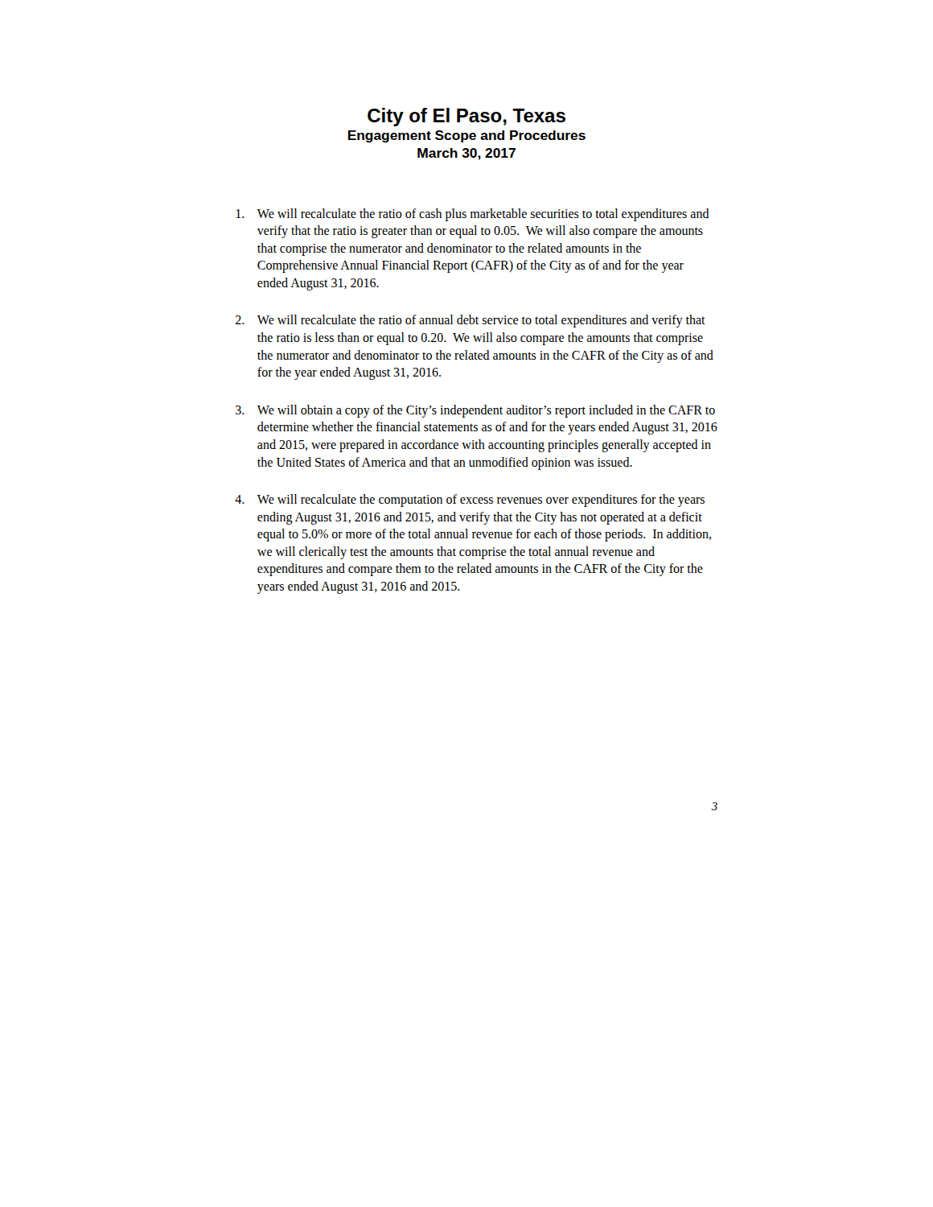City of El Paso, Texas
Engagement Scope and Procedures
March 30, 2017
We will recalculate the ratio of cash plus marketable securities to total expenditures and verify that the ratio is greater than or equal to 0.05. We will also compare the amounts that comprise the numerator and denominator to the related amounts in the Comprehensive Annual Financial Report (CAFR) of the City as of and for the year ended August 31, 2016.
We will recalculate the ratio of annual debt service to total expenditures and verify that the ratio is less than or equal to 0.20. We will also compare the amounts that comprise the numerator and denominator to the related amounts in the CAFR of the City as of and for the year ended August 31, 2016.
We will obtain a copy of the City’s independent auditor’s report included in the CAFR to determine whether the financial statements as of and for the years ended August 31, 2016 and 2015, were prepared in accordance with accounting principles generally accepted in the United States of America and that an unmodified opinion was issued.
We will recalculate the computation of excess revenues over expenditures for the years ending August 31, 2016 and 2015, and verify that the City has not operated at a deficit equal to 5.0% or more of the total annual revenue for each of those periods. In addition, we will clerically test the amounts that comprise the total annual revenue and expenditures and compare them to the related amounts in the CAFR of the City for the years ended August 31, 2016 and 2015.
3